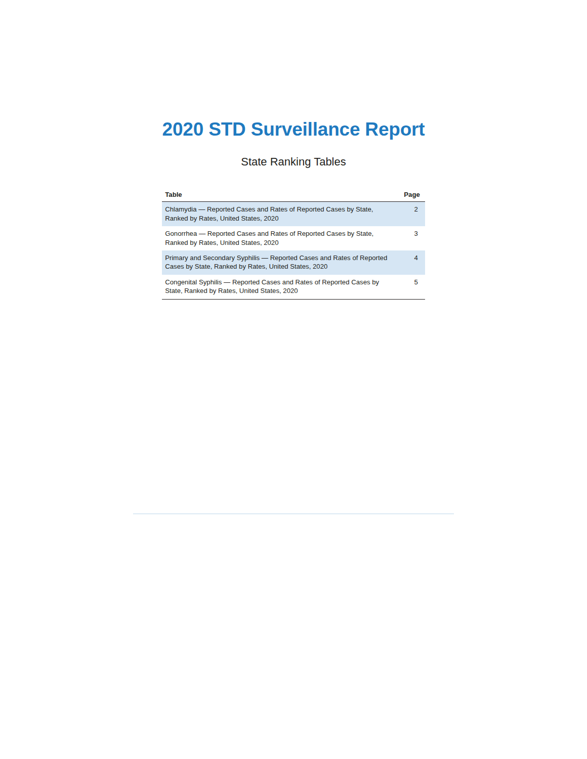2020 STD Surveillance Report
State Ranking Tables
| Table | Page |
| --- | --- |
| Chlamydia — Reported Cases and Rates of Reported Cases by State, Ranked by Rates, United States, 2020 | 2 |
| Gonorrhea — Reported Cases and Rates of Reported Cases by State, Ranked by Rates, United States, 2020 | 3 |
| Primary and Secondary Syphilis — Reported Cases and Rates of Reported Cases by State, Ranked by Rates, United States, 2020 | 4 |
| Congenital Syphilis — Reported Cases and Rates of Reported Cases by State, Ranked by Rates, United States, 2020 | 5 |